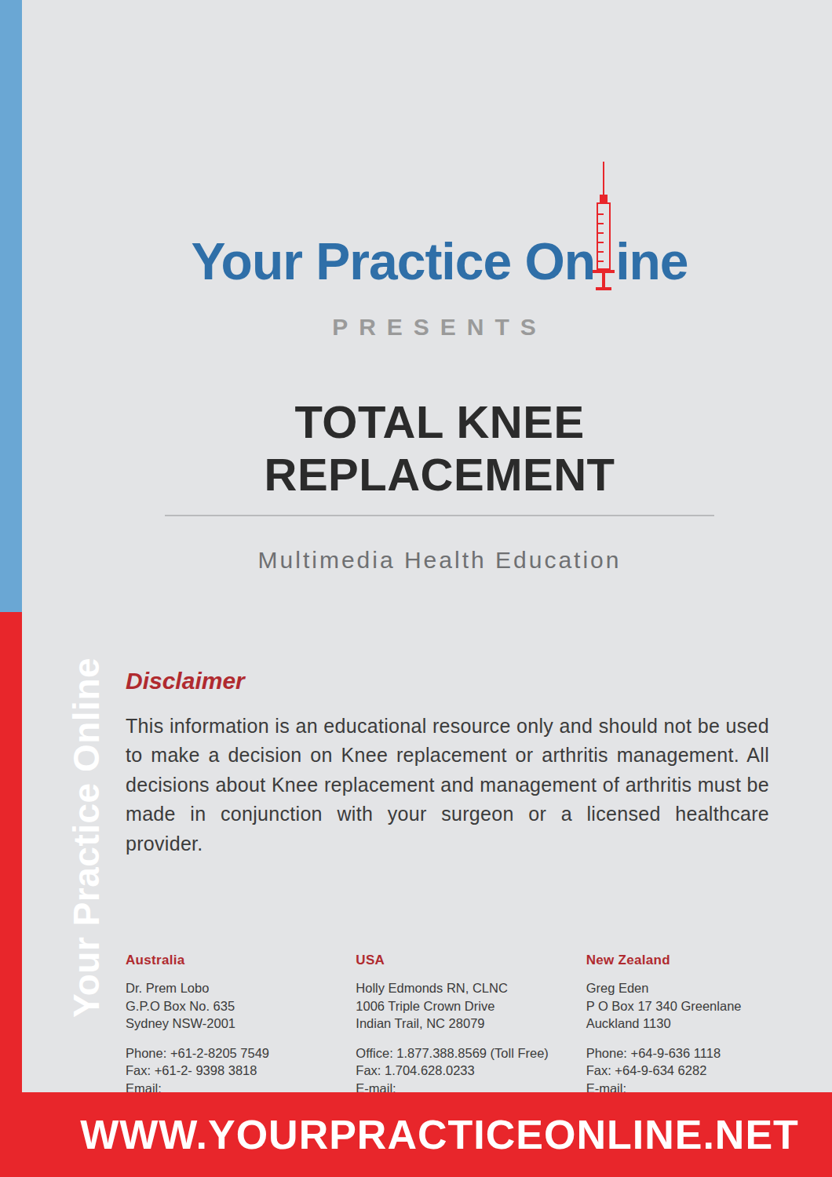Your Practice Online
Your Practice On ine
PRESENTS
TOTAL KNEE REPLACEMENT
Multimedia Health Education
Disclaimer
This information is an educational resource only and should not be used to make a decision on Knee replacement or arthritis management. All decisions about Knee replacement and management of arthritis must be made in conjunction with your surgeon or a licensed healthcare provider.
Australia
Dr. Prem Lobo
G.P.O Box No. 635
Sydney NSW-2001
Phone: +61-2-8205 7549
Fax: +61-2- 9398 3818
Email: info@yourpracticeonline.com.au
USA
Holly Edmonds RN, CLNC
1006 Triple Crown Drive
Indian Trail, NC 28079
Office: 1.877.388.8569 (Toll Free)
Fax: 1.704.628.0233
E-mail: info@yourpracticeonline.net
New Zealand
Greg Eden
P O Box 17 340 Greenlane
Auckland 1130
Phone: +64-9-636 1118
Fax: +64-9-634 6282
E-mail: info@yourpracticeonline.co.nz
WWW.YOURPRACTICEONLINE.NET